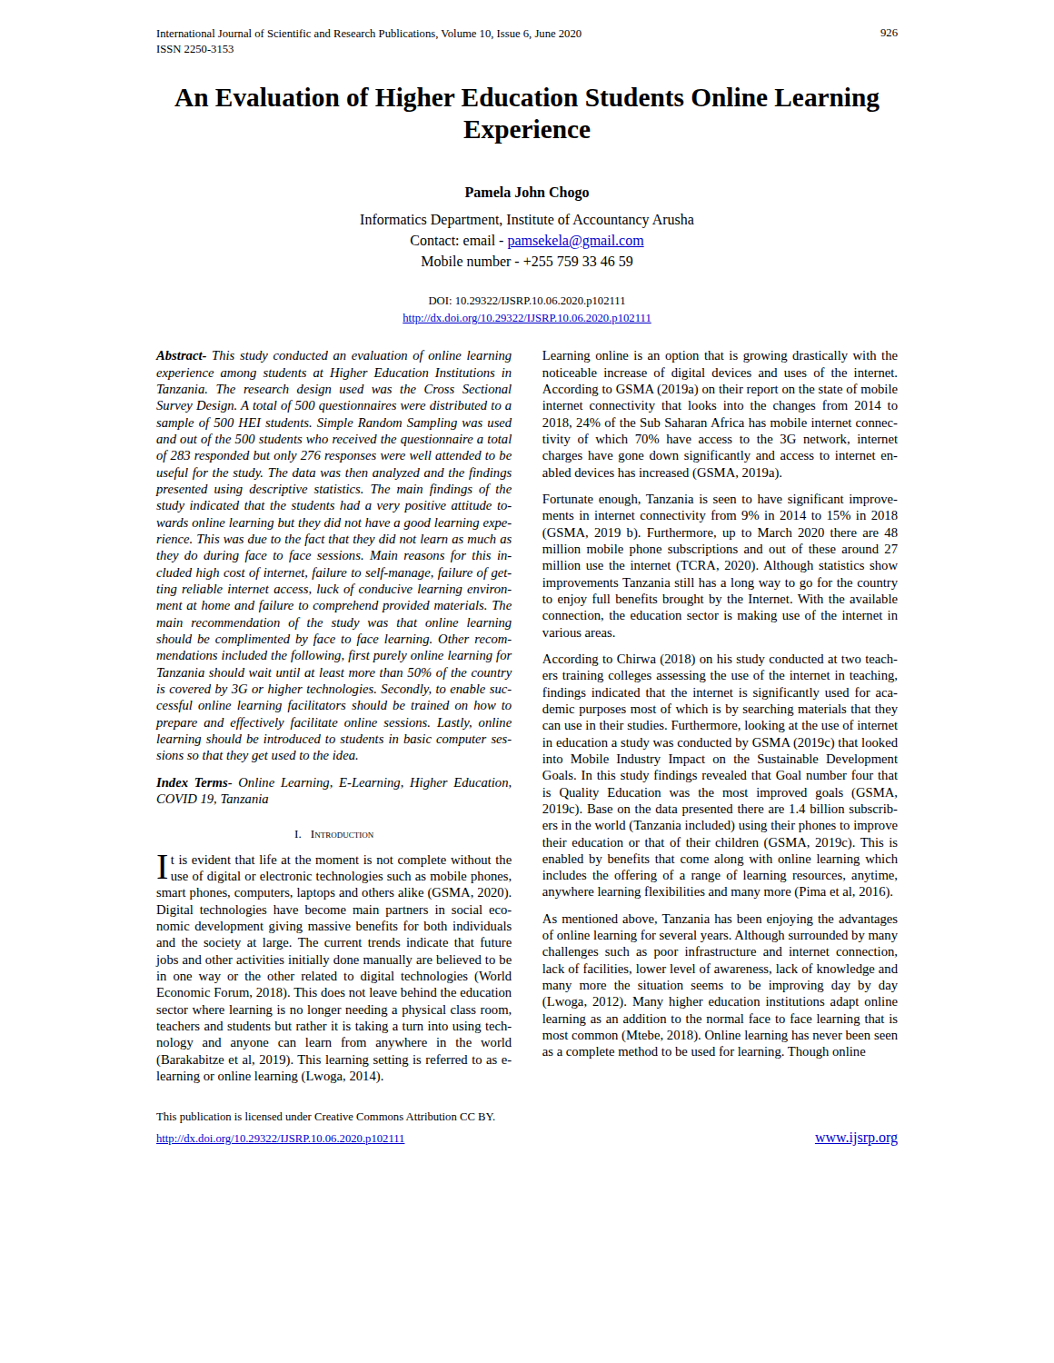International Journal of Scientific and Research Publications, Volume 10, Issue 6, June 2020
ISSN 2250-3153
926
An Evaluation of Higher Education Students Online Learning Experience
Pamela John Chogo
Informatics Department, Institute of Accountancy Arusha
Contact: email - pamsekela@gmail.com
Mobile number - +255 759 33 46 59
DOI: 10.29322/IJSRP.10.06.2020.p102111
http://dx.doi.org/10.29322/IJSRP.10.06.2020.p102111
Abstract- This study conducted an evaluation of online learning experience among students at Higher Education Institutions in Tanzania. The research design used was the Cross Sectional Survey Design. A total of 500 questionnaires were distributed to a sample of 500 HEI students. Simple Random Sampling was used and out of the 500 students who received the questionnaire a total of 283 responded but only 276 responses were well attended to be useful for the study. The data was then analyzed and the findings presented using descriptive statistics. The main findings of the study indicated that the students had a very positive attitude towards online learning but they did not have a good learning experience. This was due to the fact that they did not learn as much as they do during face to face sessions. Main reasons for this included high cost of internet, failure to self-manage, failure of getting reliable internet access, luck of conducive learning environment at home and failure to comprehend provided materials. The main recommendation of the study was that online learning should be complimented by face to face learning. Other recommendations included the following, first purely online learning for Tanzania should wait until at least more than 50% of the country is covered by 3G or higher technologies. Secondly, to enable successful online learning facilitators should be trained on how to prepare and effectively facilitate online sessions. Lastly, online learning should be introduced to students in basic computer sessions so that they get used to the idea.
Index Terms- Online Learning, E-Learning, Higher Education, COVID 19, Tanzania
I. Introduction
It is evident that life at the moment is not complete without the use of digital or electronic technologies such as mobile phones, smart phones, computers, laptops and others alike (GSMA, 2020). Digital technologies have become main partners in social economic development giving massive benefits for both individuals and the society at large. The current trends indicate that future jobs and other activities initially done manually are believed to be in one way or the other related to digital technologies (World Economic Forum, 2018). This does not leave behind the education sector where learning is no longer needing a physical class room, teachers and students but rather it is taking a turn into using technology and anyone can learn from anywhere in the world (Barakabitze et al, 2019). This learning setting is referred to as e-learning or online learning (Lwoga, 2014).
Learning online is an option that is growing drastically with the noticeable increase of digital devices and uses of the internet. According to GSMA (2019a) on their report on the state of mobile internet connectivity that looks into the changes from 2014 to 2018, 24% of the Sub Saharan Africa has mobile internet connectivity of which 70% have access to the 3G network, internet charges have gone down significantly and access to internet enabled devices has increased (GSMA, 2019a).
Fortunate enough, Tanzania is seen to have significant improvements in internet connectivity from 9% in 2014 to 15% in 2018 (GSMA, 2019 b). Furthermore, up to March 2020 there are 48 million mobile phone subscriptions and out of these around 27 million use the internet (TCRA, 2020). Although statistics show improvements Tanzania still has a long way to go for the country to enjoy full benefits brought by the Internet. With the available connection, the education sector is making use of the internet in various areas.
According to Chirwa (2018) on his study conducted at two teachers training colleges assessing the use of the internet in teaching, findings indicated that the internet is significantly used for academic purposes most of which is by searching materials that they can use in their studies. Furthermore, looking at the use of internet in education a study was conducted by GSMA (2019c) that looked into Mobile Industry Impact on the Sustainable Development Goals. In this study findings revealed that Goal number four that is Quality Education was the most improved goals (GSMA, 2019c). Base on the data presented there are 1.4 billion subscribers in the world (Tanzania included) using their phones to improve their education or that of their children (GSMA, 2019c). This is enabled by benefits that come along with online learning which includes the offering of a range of learning resources, anytime, anywhere learning flexibilities and many more (Pima et al, 2016).
As mentioned above, Tanzania has been enjoying the advantages of online learning for several years. Although surrounded by many challenges such as poor infrastructure and internet connection, lack of facilities, lower level of awareness, lack of knowledge and many more the situation seems to be improving day by day (Lwoga, 2012). Many higher education institutions adapt online learning as an addition to the normal face to face learning that is most common (Mtebe, 2018). Online learning has never been seen as a complete method to be used for learning. Though online
This publication is licensed under Creative Commons Attribution CC BY.
http://dx.doi.org/10.29322/IJSRP.10.06.2020.p102111 www.ijsrp.org